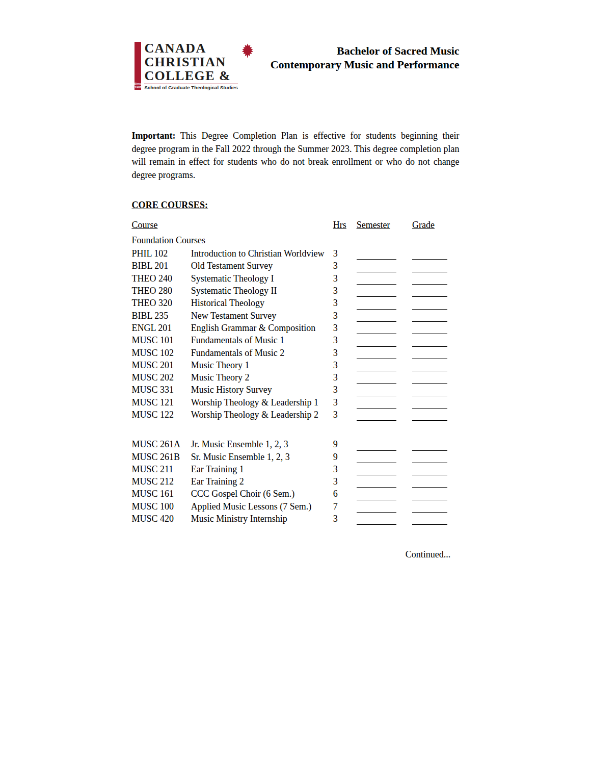Since
1967
CANADA CHRISTIAN COLLEGE & School of Graduate Theological Studies
Bachelor of Sacred Music
Contemporary Music and Performance
Important: This Degree Completion Plan is effective for students beginning their degree program in the Fall 2022 through the Summer 2023. This degree completion plan will remain in effect for students who do not break enrollment or who do not change degree programs.
CORE COURSES:
| Course | Hrs | Semester | Grade |
| --- | --- | --- | --- |
| Foundation Courses |
| PHIL 102 | Introduction to Christian Worldview | 3 | | |
| BIBL 201 | Old Testament Survey | 3 | | |
| THEO 240 | Systematic Theology I | 3 | | |
| THEO 280 | Systematic Theology II | 3 | | |
| THEO 320 | Historical Theology | 3 | | |
| BIBL 235 | New Testament Survey | 3 | | |
| ENGL 201 | English Grammar & Composition | 3 | | |
| MUSC 101 | Fundamentals of Music 1 | 3 | | |
| MUSC 102 | Fundamentals of Music 2 | 3 | | |
| MUSC 201 | Music Theory 1 | 3 | | |
| MUSC 202 | Music Theory 2 | 3 | | |
| MUSC 331 | Music History Survey | 3 | | |
| MUSC 121 | Worship Theology & Leadership 1 | 3 | | |
| MUSC 122 | Worship Theology & Leadership 2 | 3 | | |
| MUSC 261A | Jr. Music Ensemble 1, 2, 3 | 9 | | |
| MUSC 261B | Sr. Music Ensemble 1, 2, 3 | 9 | | |
| MUSC 211 | Ear Training 1 | 3 | | |
| MUSC 212 | Ear Training 2 | 3 | | |
| MUSC 161 | CCC Gospel Choir (6 Sem.) | 6 | | |
| MUSC 100 | Applied Music Lessons (7 Sem.) | 7 | | |
| MUSC 420 | Music Ministry Internship | 3 | | |
Continued...